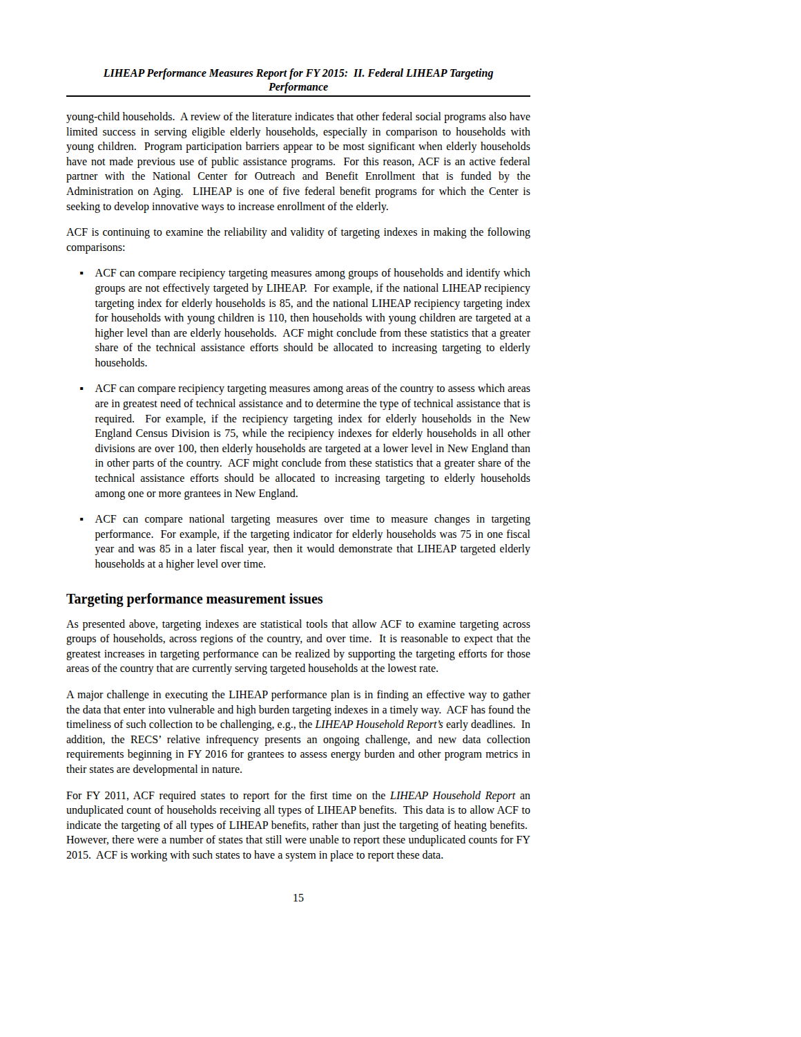LIHEAP Performance Measures Report for FY 2015: II. Federal LIHEAP Targeting
Performance
young-child households. A review of the literature indicates that other federal social programs also have limited success in serving eligible elderly households, especially in comparison to households with young children. Program participation barriers appear to be most significant when elderly households have not made previous use of public assistance programs. For this reason, ACF is an active federal partner with the National Center for Outreach and Benefit Enrollment that is funded by the Administration on Aging. LIHEAP is one of five federal benefit programs for which the Center is seeking to develop innovative ways to increase enrollment of the elderly.
ACF is continuing to examine the reliability and validity of targeting indexes in making the following comparisons:
ACF can compare recipiency targeting measures among groups of households and identify which groups are not effectively targeted by LIHEAP. For example, if the national LIHEAP recipiency targeting index for elderly households is 85, and the national LIHEAP recipiency targeting index for households with young children is 110, then households with young children are targeted at a higher level than are elderly households. ACF might conclude from these statistics that a greater share of the technical assistance efforts should be allocated to increasing targeting to elderly households.
ACF can compare recipiency targeting measures among areas of the country to assess which areas are in greatest need of technical assistance and to determine the type of technical assistance that is required. For example, if the recipiency targeting index for elderly households in the New England Census Division is 75, while the recipiency indexes for elderly households in all other divisions are over 100, then elderly households are targeted at a lower level in New England than in other parts of the country. ACF might conclude from these statistics that a greater share of the technical assistance efforts should be allocated to increasing targeting to elderly households among one or more grantees in New England.
ACF can compare national targeting measures over time to measure changes in targeting performance. For example, if the targeting indicator for elderly households was 75 in one fiscal year and was 85 in a later fiscal year, then it would demonstrate that LIHEAP targeted elderly households at a higher level over time.
Targeting performance measurement issues
As presented above, targeting indexes are statistical tools that allow ACF to examine targeting across groups of households, across regions of the country, and over time. It is reasonable to expect that the greatest increases in targeting performance can be realized by supporting the targeting efforts for those areas of the country that are currently serving targeted households at the lowest rate.
A major challenge in executing the LIHEAP performance plan is in finding an effective way to gather the data that enter into vulnerable and high burden targeting indexes in a timely way. ACF has found the timeliness of such collection to be challenging, e.g., the LIHEAP Household Report’s early deadlines. In addition, the RECS’ relative infrequency presents an ongoing challenge, and new data collection requirements beginning in FY 2016 for grantees to assess energy burden and other program metrics in their states are developmental in nature.
For FY 2011, ACF required states to report for the first time on the LIHEAP Household Report an unduplicated count of households receiving all types of LIHEAP benefits. This data is to allow ACF to indicate the targeting of all types of LIHEAP benefits, rather than just the targeting of heating benefits. However, there were a number of states that still were unable to report these unduplicated counts for FY 2015. ACF is working with such states to have a system in place to report these data.
15